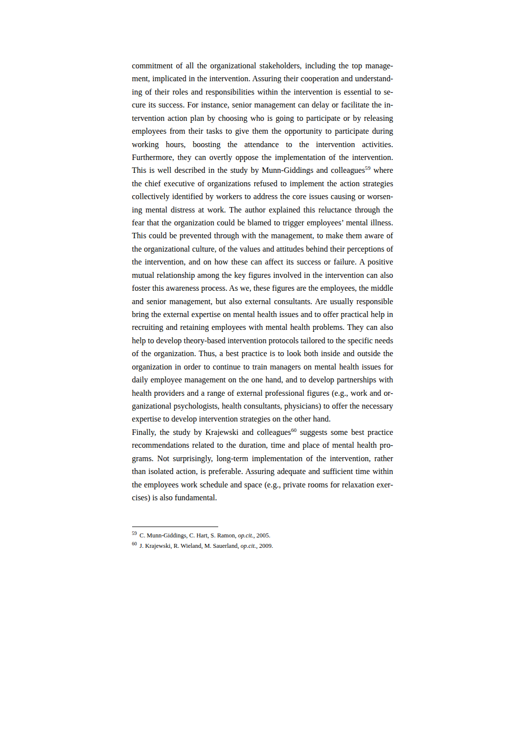commitment of all the organizational stakeholders, including the top management, implicated in the intervention. Assuring their cooperation and understanding of their roles and responsibilities within the intervention is essential to secure its success. For instance, senior management can delay or facilitate the intervention action plan by choosing who is going to participate or by releasing employees from their tasks to give them the opportunity to participate during working hours, boosting the attendance to the intervention activities. Furthermore, they can overtly oppose the implementation of the intervention. This is well described in the study by Munn-Giddings and colleagues59 where the chief executive of organizations refused to implement the action strategies collectively identified by workers to address the core issues causing or worsening mental distress at work. The author explained this reluctance through the fear that the organization could be blamed to trigger employees’ mental illness. This could be prevented through with the management, to make them aware of the organizational culture, of the values and attitudes behind their perceptions of the intervention, and on how these can affect its success or failure. A positive mutual relationship among the key figures involved in the intervention can also foster this awareness process. As we, these figures are the employees, the middle and senior management, but also external consultants. Are usually responsible bring the external expertise on mental health issues and to offer practical help in recruiting and retaining employees with mental health problems. They can also help to develop theory-based intervention protocols tailored to the specific needs of the organization. Thus, a best practice is to look both inside and outside the organization in order to continue to train managers on mental health issues for daily employee management on the one hand, and to develop partnerships with health providers and a range of external professional figures (e.g., work and organizational psychologists, health consultants, physicians) to offer the necessary expertise to develop intervention strategies on the other hand.
Finally, the study by Krajewski and colleagues60 suggests some best practice recommendations related to the duration, time and place of mental health programs. Not surprisingly, long-term implementation of the intervention, rather than isolated action, is preferable. Assuring adequate and sufficient time within the employees work schedule and space (e.g., private rooms for relaxation exercises) is also fundamental.
59 C. Munn-Giddings, C. Hart, S. Ramon, op.cit., 2005.
60 J. Krajewski, R. Wieland, M. Sauerland, op.cit., 2009.